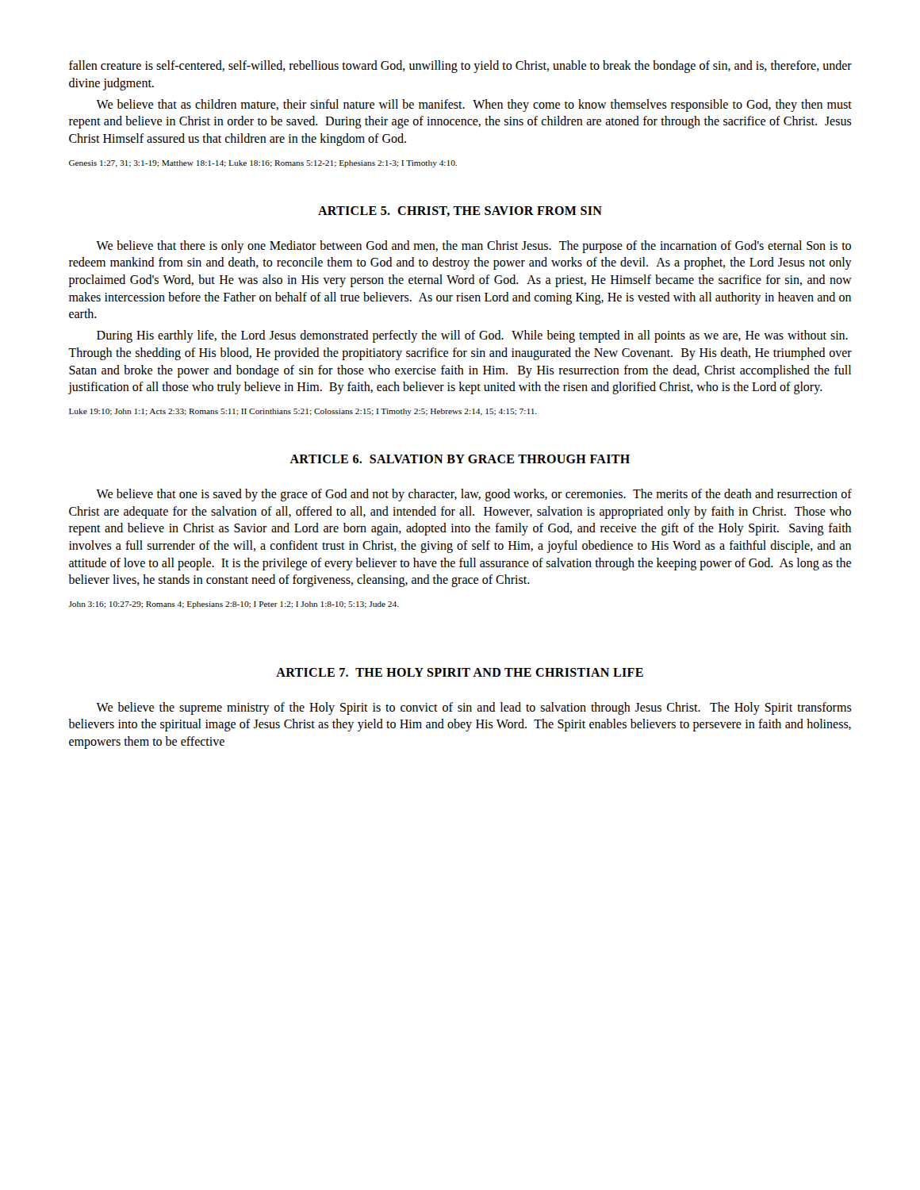fallen creature is self-centered, self-willed, rebellious toward God, unwilling to yield to Christ, unable to break the bondage of sin, and is, therefore, under divine judgment.
We believe that as children mature, their sinful nature will be manifest. When they come to know themselves responsible to God, they then must repent and believe in Christ in order to be saved. During their age of innocence, the sins of children are atoned for through the sacrifice of Christ. Jesus Christ Himself assured us that children are in the kingdom of God.
Genesis 1:27, 31; 3:1-19; Matthew 18:1-14; Luke 18:16; Romans 5:12-21; Ephesians 2:1-3; I Timothy 4:10.
ARTICLE 5. CHRIST, THE SAVIOR FROM SIN
We believe that there is only one Mediator between God and men, the man Christ Jesus. The purpose of the incarnation of God's eternal Son is to redeem mankind from sin and death, to reconcile them to God and to destroy the power and works of the devil. As a prophet, the Lord Jesus not only proclaimed God's Word, but He was also in His very person the eternal Word of God. As a priest, He Himself became the sacrifice for sin, and now makes intercession before the Father on behalf of all true believers. As our risen Lord and coming King, He is vested with all authority in heaven and on earth.
During His earthly life, the Lord Jesus demonstrated perfectly the will of God. While being tempted in all points as we are, He was without sin. Through the shedding of His blood, He provided the propitiatory sacrifice for sin and inaugurated the New Covenant. By His death, He triumphed over Satan and broke the power and bondage of sin for those who exercise faith in Him. By His resurrection from the dead, Christ accomplished the full justification of all those who truly believe in Him. By faith, each believer is kept united with the risen and glorified Christ, who is the Lord of glory.
Luke 19:10; John 1:1; Acts 2:33; Romans 5:11; II Corinthians 5:21; Colossians 2:15; I Timothy 2:5; Hebrews 2:14, 15; 4:15; 7:11.
ARTICLE 6. SALVATION BY GRACE THROUGH FAITH
We believe that one is saved by the grace of God and not by character, law, good works, or ceremonies. The merits of the death and resurrection of Christ are adequate for the salvation of all, offered to all, and intended for all. However, salvation is appropriated only by faith in Christ. Those who repent and believe in Christ as Savior and Lord are born again, adopted into the family of God, and receive the gift of the Holy Spirit. Saving faith involves a full surrender of the will, a confident trust in Christ, the giving of self to Him, a joyful obedience to His Word as a faithful disciple, and an attitude of love to all people. It is the privilege of every believer to have the full assurance of salvation through the keeping power of God. As long as the believer lives, he stands in constant need of forgiveness, cleansing, and the grace of Christ.
John 3:16; 10:27-29; Romans 4; Ephesians 2:8-10; I Peter 1:2; I John 1:8-10; 5:13; Jude 24.
ARTICLE 7. THE HOLY SPIRIT AND THE CHRISTIAN LIFE
We believe the supreme ministry of the Holy Spirit is to convict of sin and lead to salvation through Jesus Christ. The Holy Spirit transforms believers into the spiritual image of Jesus Christ as they yield to Him and obey His Word. The Spirit enables believers to persevere in faith and holiness, empowers them to be effective